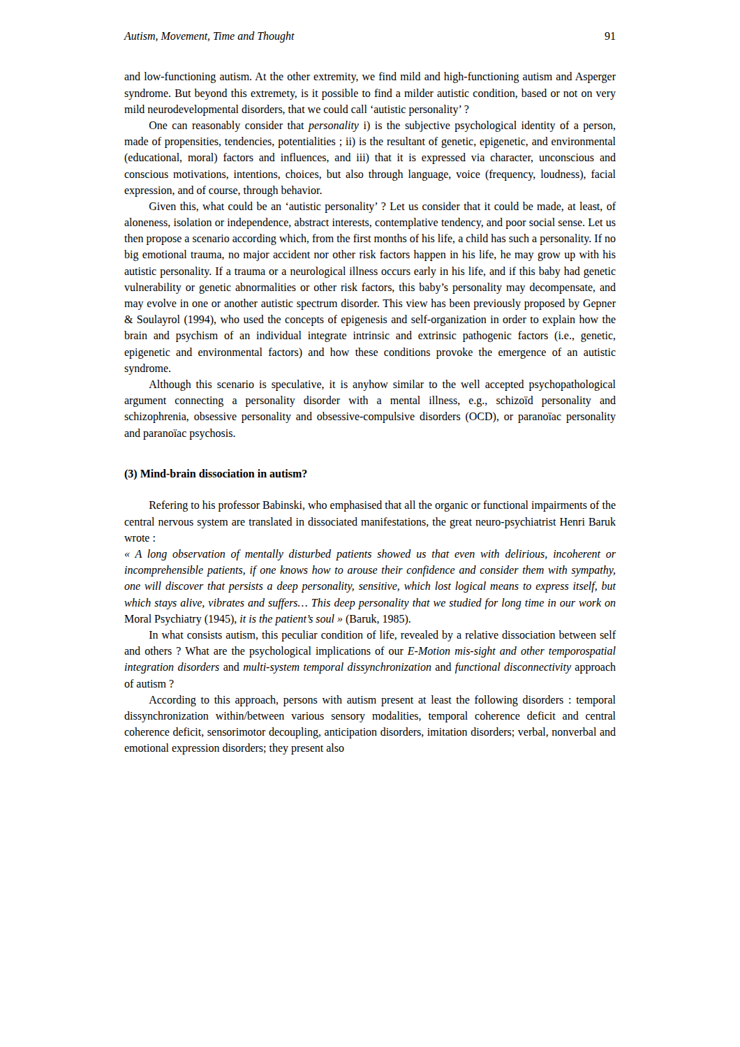Autism, Movement, Time and Thought 91
and low-functioning autism. At the other extremity, we find mild and high-functioning autism and Asperger syndrome. But beyond this extremety, is it possible to find a milder autistic condition, based or not on very mild neurodevelopmental disorders, that we could call ‘autistic personality’ ?
One can reasonably consider that personality i) is the subjective psychological identity of a person, made of propensities, tendencies, potentialities ; ii) is the resultant of genetic, epigenetic, and environmental (educational, moral) factors and influences, and iii) that it is expressed via character, unconscious and conscious motivations, intentions, choices, but also through language, voice (frequency, loudness), facial expression, and of course, through behavior.
Given this, what could be an ‘autistic personality’ ? Let us consider that it could be made, at least, of aloneness, isolation or independence, abstract interests, contemplative tendency, and poor social sense. Let us then propose a scenario according which, from the first months of his life, a child has such a personality. If no big emotional trauma, no major accident nor other risk factors happen in his life, he may grow up with his autistic personality. If a trauma or a neurological illness occurs early in his life, and if this baby had genetic vulnerability or genetic abnormalities or other risk factors, this baby’s personality may decompensate, and may evolve in one or another autistic spectrum disorder. This view has been previously proposed by Gepner & Soulayrol (1994), who used the concepts of epigenesis and self-organization in order to explain how the brain and psychism of an individual integrate intrinsic and extrinsic pathogenic factors (i.e., genetic, epigenetic and environmental factors) and how these conditions provoke the emergence of an autistic syndrome.
Although this scenario is speculative, it is anyhow similar to the well accepted psychopathological argument connecting a personality disorder with a mental illness, e.g., schizoïd personality and schizophrenia, obsessive personality and obsessive-compulsive disorders (OCD), or paranoïac personality and paranoïac psychosis.
(3) Mind-brain dissociation in autism?
Refering to his professor Babinski, who emphasised that all the organic or functional impairments of the central nervous system are translated in dissociated manifestations, the great neuro-psychiatrist Henri Baruk wrote :
« A long observation of mentally disturbed patients showed us that even with delirious, incoherent or incomprehensible patients, if one knows how to arouse their confidence and consider them with sympathy, one will discover that persists a deep personality, sensitive, which lost logical means to express itself, but which stays alive, vibrates and suffers… This deep personality that we studied for long time in our work on
Moral Psychiatry (1945), it is the patient’s soul » (Baruk, 1985).
In what consists autism, this peculiar condition of life, revealed by a relative dissociation between self and others ? What are the psychological implications of our E-Motion mis-sight and other temporospatial integration disorders and multi-system temporal dissynchronization and functional disconnectivity approach of autism ?
According to this approach, persons with autism present at least the following disorders : temporal dissynchronization within/between various sensory modalities, temporal coherence deficit and central coherence deficit, sensorimotor decoupling, anticipation disorders, imitation disorders; verbal, nonverbal and emotional expression disorders; they present also